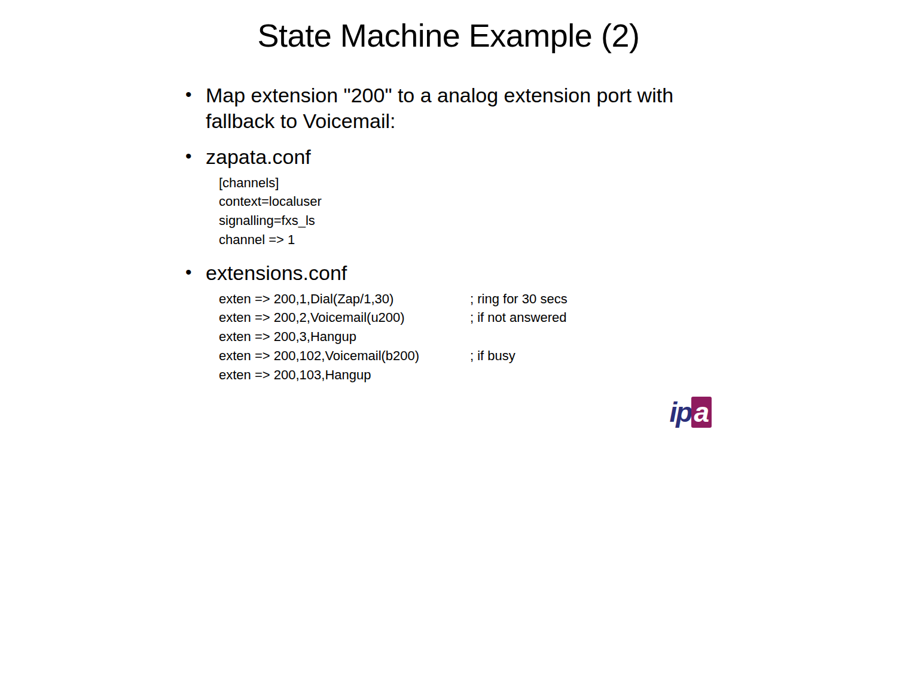State Machine Example (2)
Map extension "200" to a analog extension port with fallback to Voicemail:
zapata.conf
[channels] context=localuser signalling=fxs_ls channel => 1
extensions.conf
exten => 200,1,Dial(Zap/1,30); ring for 30 secs exten => 200,2,Voicemail(u200); if not answered exten => 200,3,Hangup exten => 200,102,Voicemail(b200); if busy exten => 200,103,Hangup
ipa